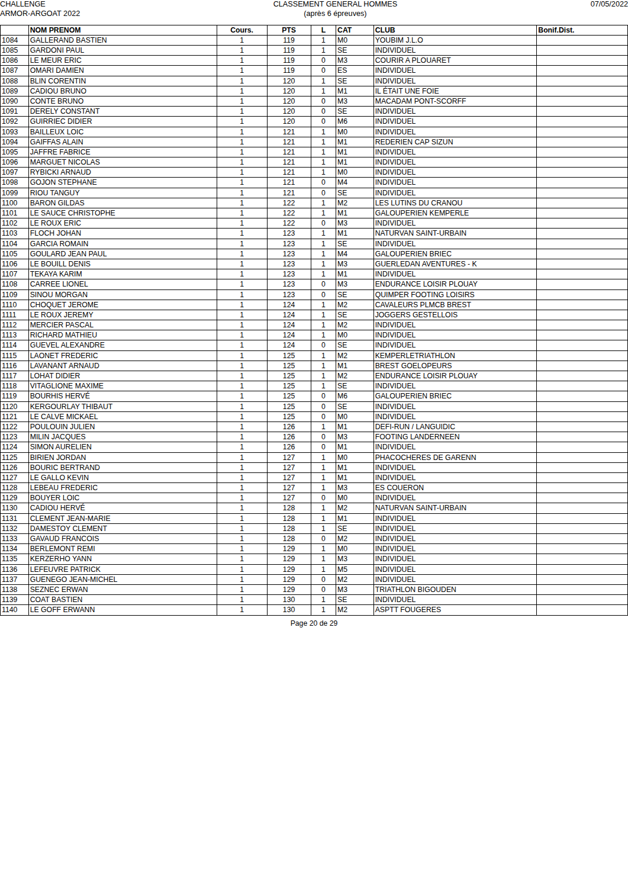CHALLENGE
ARMOR-ARGOAT 2022
CLASSEMENT GENERAL HOMMES
(après 6 épreuves)
07/05/2022
| | NOM PRENOM | Cours. | PTS | L | CAT | CLUB | Bonif.Dist. |
| --- | --- | --- | --- | --- | --- | --- | --- |
| 1084 | GALLERAND BASTIEN | 1 | 119 | 1 | M0 | YOUBIM J.L.O | |
| 1085 | GARDONI PAUL | 1 | 119 | 1 | SE | INDIVIDUEL | |
| 1086 | LE MEUR ERIC | 1 | 119 | 0 | M3 | COURIR A PLOUARET | |
| 1087 | OMARI DAMIEN | 1 | 119 | 0 | ES | INDIVIDUEL | |
| 1088 | BLIN CORENTIN | 1 | 120 | 1 | SE | INDIVIDUEL | |
| 1089 | CADIOU BRUNO | 1 | 120 | 1 | M1 | IL ÉTAIT UNE FOIE | |
| 1090 | CONTE BRUNO | 1 | 120 | 0 | M3 | MACADAM PONT-SCORFF | |
| 1091 | DERELY CONSTANT | 1 | 120 | 0 | SE | INDIVIDUEL | |
| 1092 | GUIRRIEC DIDIER | 1 | 120 | 0 | M6 | INDIVIDUEL | |
| 1093 | BAILLEUX LOIC | 1 | 121 | 1 | M0 | INDIVIDUEL | |
| 1094 | GAIFFAS ALAIN | 1 | 121 | 1 | M1 | REDERIEN CAP SIZUN | |
| 1095 | JAFFRE FABRICE | 1 | 121 | 1 | M1 | INDIVIDUEL | |
| 1096 | MARGUET NICOLAS | 1 | 121 | 1 | M1 | INDIVIDUEL | |
| 1097 | RYBICKI ARNAUD | 1 | 121 | 1 | M0 | INDIVIDUEL | |
| 1098 | GOJON STEPHANE | 1 | 121 | 0 | M4 | INDIVIDUEL | |
| 1099 | RIOU TANGUY | 1 | 121 | 0 | SE | INDIVIDUEL | |
| 1100 | BARON GILDAS | 1 | 122 | 1 | M2 | LES LUTINS DU CRANOU | |
| 1101 | LE SAUCE CHRISTOPHE | 1 | 122 | 1 | M1 | GALOUPERIEN KEMPERLE | |
| 1102 | LE ROUX ERIC | 1 | 122 | 0 | M3 | INDIVIDUEL | |
| 1103 | FLOCH JOHAN | 1 | 123 | 1 | M1 | NATURVAN SAINT-URBAIN | |
| 1104 | GARCIA ROMAIN | 1 | 123 | 1 | SE | INDIVIDUEL | |
| 1105 | GOULARD JEAN PAUL | 1 | 123 | 1 | M4 | GALOUPERIEN BRIEC | |
| 1106 | LE BOUILL DENIS | 1 | 123 | 1 | M3 | GUERLEDAN AVENTURES - K | |
| 1107 | TEKAYA KARIM | 1 | 123 | 1 | M1 | INDIVIDUEL | |
| 1108 | CARREE LIONEL | 1 | 123 | 0 | M3 | ENDURANCE LOISIR PLOUAY | |
| 1109 | SINOU MORGAN | 1 | 123 | 0 | SE | QUIMPER FOOTING LOISIRS | |
| 1110 | CHOQUET JEROME | 1 | 124 | 1 | M2 | CAVALEURS PLMCB BREST | |
| 1111 | LE ROUX JEREMY | 1 | 124 | 1 | SE | JOGGERS GESTELLOIS | |
| 1112 | MERCIER PASCAL | 1 | 124 | 1 | M2 | INDIVIDUEL | |
| 1113 | RICHARD MATHIEU | 1 | 124 | 1 | M0 | INDIVIDUEL | |
| 1114 | GUEVEL ALEXANDRE | 1 | 124 | 0 | SE | INDIVIDUEL | |
| 1115 | LAONET FREDERIC | 1 | 125 | 1 | M2 | KEMPERLETRIATHLON | |
| 1116 | LAVANANT ARNAUD | 1 | 125 | 1 | M1 | BREST GOELOPEURS | |
| 1117 | LOHAT DIDIER | 1 | 125 | 1 | M2 | ENDURANCE LOISIR PLOUAY | |
| 1118 | VITAGLIONE MAXIME | 1 | 125 | 1 | SE | INDIVIDUEL | |
| 1119 | BOURHIS HERVÉ | 1 | 125 | 0 | M6 | GALOUPERIEN BRIEC | |
| 1120 | KERGOURLAY THIBAUT | 1 | 125 | 0 | SE | INDIVIDUEL | |
| 1121 | LE CALVE MICKAEL | 1 | 125 | 0 | M0 | INDIVIDUEL | |
| 1122 | POULOUIN JULIEN | 1 | 126 | 1 | M1 | DEFI-RUN / LANGUIDIC | |
| 1123 | MILIN JACQUES | 1 | 126 | 0 | M3 | FOOTING LANDERNEEN | |
| 1124 | SIMON AURELIEN | 1 | 126 | 0 | M1 | INDIVIDUEL | |
| 1125 | BIRIEN JORDAN | 1 | 127 | 1 | M0 | PHACOCHERES DE GARENN | |
| 1126 | BOURIC BERTRAND | 1 | 127 | 1 | M1 | INDIVIDUEL | |
| 1127 | LE GALLO KEVIN | 1 | 127 | 1 | M1 | INDIVIDUEL | |
| 1128 | LEBEAU FREDERIC | 1 | 127 | 1 | M3 | ES COUERON | |
| 1129 | BOUYER LOIC | 1 | 127 | 0 | M0 | INDIVIDUEL | |
| 1130 | CADIOU HERVÉ | 1 | 128 | 1 | M2 | NATURVAN SAINT-URBAIN | |
| 1131 | CLEMENT JEAN-MARIE | 1 | 128 | 1 | M1 | INDIVIDUEL | |
| 1132 | DAMESTOY CLEMENT | 1 | 128 | 1 | SE | INDIVIDUEL | |
| 1133 | GAVAUD FRANCOIS | 1 | 128 | 0 | M2 | INDIVIDUEL | |
| 1134 | BERLEMONT REMI | 1 | 129 | 1 | M0 | INDIVIDUEL | |
| 1135 | KERZERHO YANN | 1 | 129 | 1 | M3 | INDIVIDUEL | |
| 1136 | LEFEUVRE PATRICK | 1 | 129 | 1 | M5 | INDIVIDUEL | |
| 1137 | GUENEGO JEAN-MICHEL | 1 | 129 | 0 | M2 | INDIVIDUEL | |
| 1138 | SEZNEC ERWAN | 1 | 129 | 0 | M3 | TRIATHLON BIGOUDEN | |
| 1139 | COAT BASTIEN | 1 | 130 | 1 | SE | INDIVIDUEL | |
| 1140 | LE GOFF ERWANN | 1 | 130 | 1 | M2 | ASPTT FOUGERES | |
Page 20 de 29